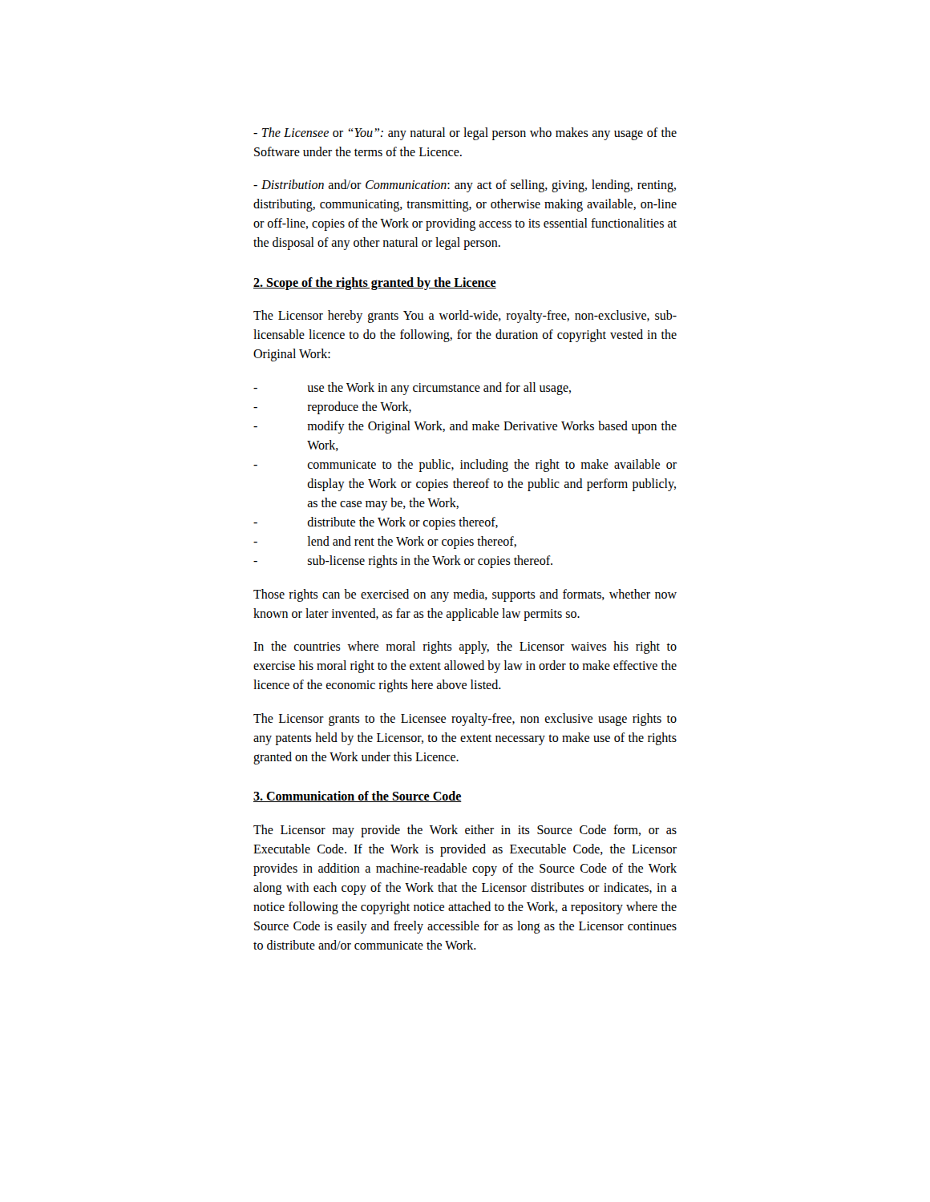- The Licensee or “You”: any natural or legal person who makes any usage of the Software under the terms of the Licence.
- Distribution and/or Communication: any act of selling, giving, lending, renting, distributing, communicating, transmitting, or otherwise making available, on-line or off-line, copies of the Work or providing access to its essential functionalities at the disposal of any other natural or legal person.
2. Scope of the rights granted by the Licence
The Licensor hereby grants You a world-wide, royalty-free, non-exclusive, sub-licensable licence to do the following, for the duration of copyright vested in the Original Work:
use the Work in any circumstance and for all usage,
reproduce the Work,
modify the Original Work, and make Derivative Works based upon the Work,
communicate to the public, including the right to make available or display the Work or copies thereof to the public and perform publicly, as the case may be, the Work,
distribute the Work or copies thereof,
lend and rent the Work or copies thereof,
sub-license rights in the Work or copies thereof.
Those rights can be exercised on any media, supports and formats, whether now known or later invented, as far as the applicable law permits so.
In the countries where moral rights apply, the Licensor waives his right to exercise his moral right to the extent allowed by law in order to make effective the licence of the economic rights here above listed.
The Licensor grants to the Licensee royalty-free, non exclusive usage rights to any patents held by the Licensor, to the extent necessary to make use of the rights granted on the Work under this Licence.
3. Communication of the Source Code
The Licensor may provide the Work either in its Source Code form, or as Executable Code. If the Work is provided as Executable Code, the Licensor provides in addition a machine-readable copy of the Source Code of the Work along with each copy of the Work that the Licensor distributes or indicates, in a notice following the copyright notice attached to the Work, a repository where the Source Code is easily and freely accessible for as long as the Licensor continues to distribute and/or communicate the Work.